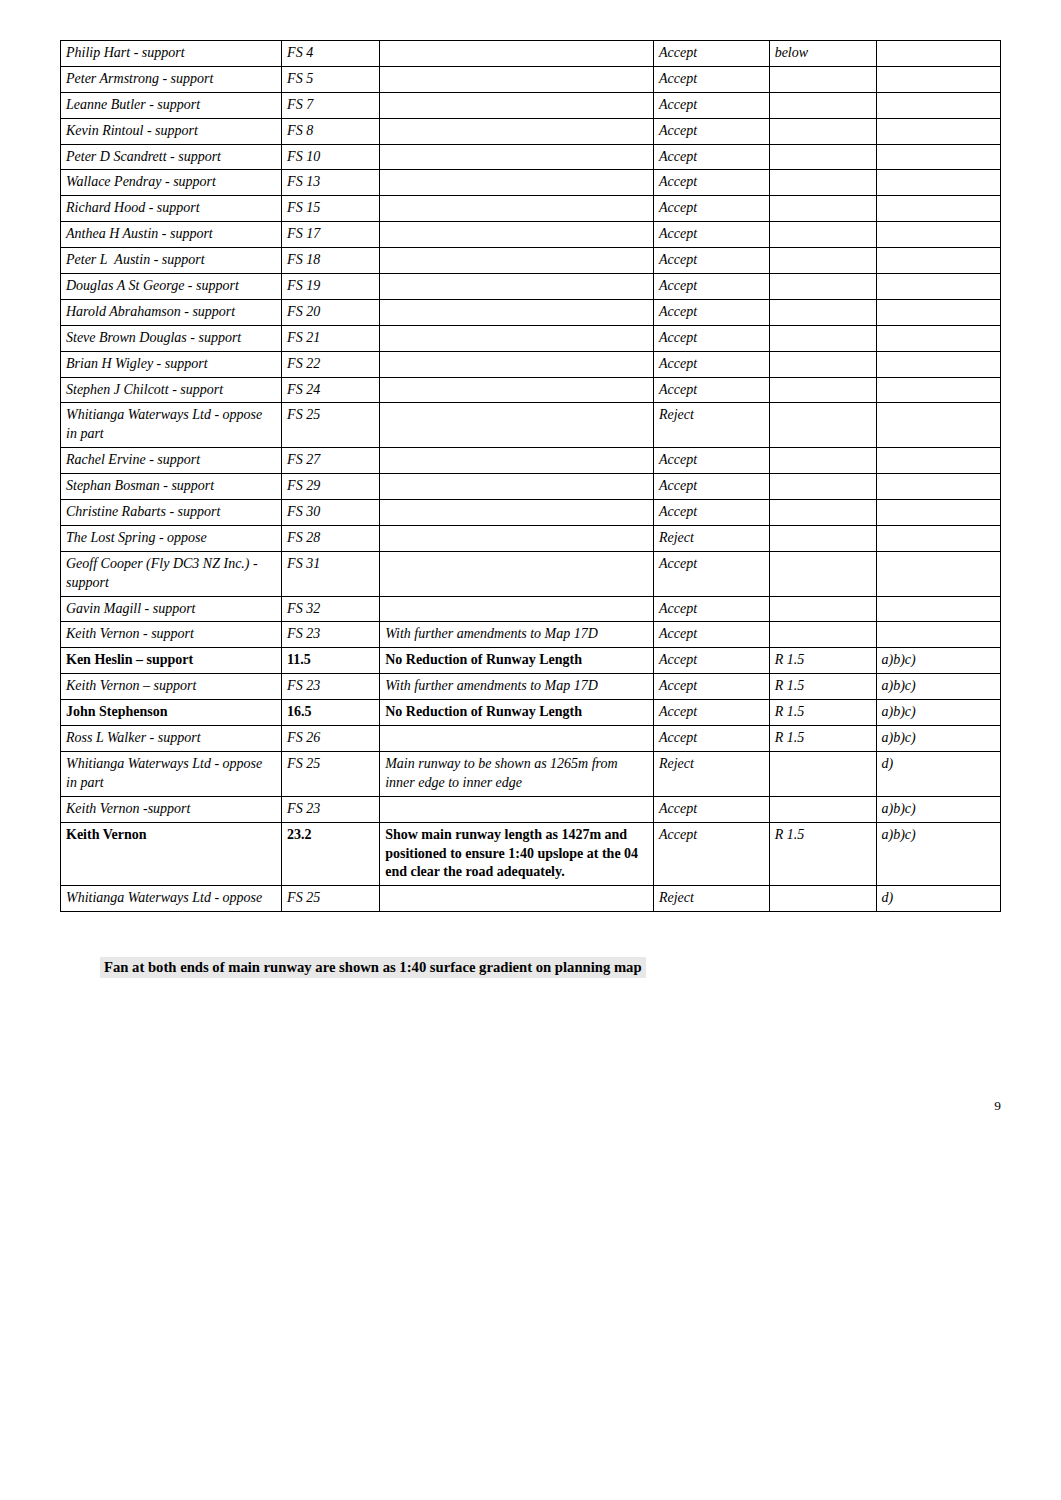| Philip Hart - support | FS 4 | | Accept | below | |
| Peter Armstrong - support | FS 5 | | Accept | | |
| Leanne Butler - support | FS 7 | | Accept | | |
| Kevin Rintoul - support | FS 8 | | Accept | | |
| Peter D Scandrett - support | FS 10 | | Accept | | |
| Wallace Pendray - support | FS 13 | | Accept | | |
| Richard Hood - support | FS 15 | | Accept | | |
| Anthea H Austin - support | FS 17 | | Accept | | |
| Peter L Austin - support | FS 18 | | Accept | | |
| Douglas A St George - support | FS 19 | | Accept | | |
| Harold Abrahamson - support | FS 20 | | Accept | | |
| Steve Brown Douglas - support | FS 21 | | Accept | | |
| Brian H Wigley - support | FS 22 | | Accept | | |
| Stephen J Chilcott - support | FS 24 | | Accept | | |
| Whitianga Waterways Ltd - oppose in part | FS 25 | | Reject | | |
| Rachel Ervine - support | FS 27 | | Accept | | |
| Stephan Bosman - support | FS 29 | | Accept | | |
| Christine Rabarts - support | FS 30 | | Accept | | |
| The Lost Spring - oppose | FS 28 | | Reject | | |
| Geoff Cooper (Fly DC3 NZ Inc.) - support | FS 31 | | Accept | | |
| Gavin Magill - support | FS 32 | | Accept | | |
| Keith Vernon - support | FS 23 | With further amendments to Map 17D | Accept | | |
| Ken Heslin – support | 11.5 | No Reduction of Runway Length | Accept | R 1.5 | a)b)c) |
| Keith Vernon – support | FS 23 | With further amendments to Map 17D | Accept | R 1.5 | a)b)c) |
| John Stephenson | 16.5 | No Reduction of Runway Length | Accept | R 1.5 | a)b)c) |
| Ross L Walker - support | FS 26 | | Accept | R 1.5 | a)b)c) |
| Whitianga Waterways Ltd - oppose in part | FS 25 | Main runway to be shown as 1265m from inner edge to inner edge | Reject | | d) |
| Keith Vernon -support | FS 23 | | Accept | | a)b)c) |
| Keith Vernon | 23.2 | Show main runway length as 1427m and positioned to ensure 1:40 upslope at the 04 end clear the road adequately. | Accept | R 1.5 | a)b)c) |
| Whitianga Waterways Ltd - oppose | FS 25 | | Reject | | d) |
Fan at both ends of main runway are shown as 1:40 surface gradient on planning map
9